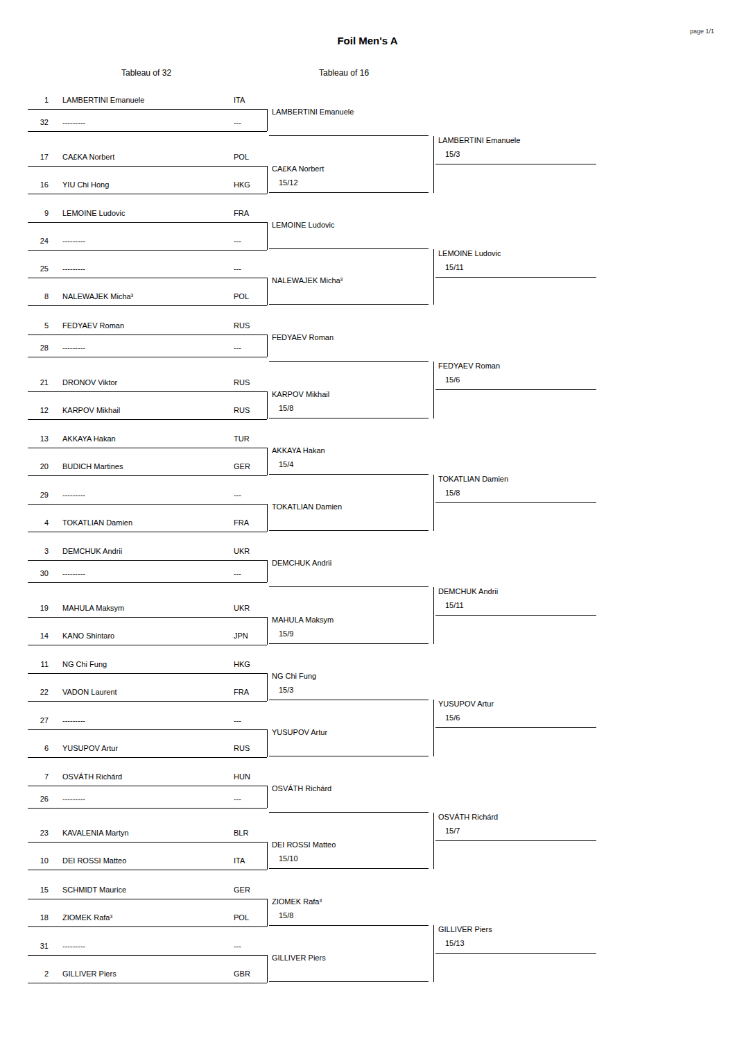page 1/1
Foil Men's A
Tableau of 32
Tableau of 16
1 LAMBERTINI Emanuele ITA
32------------
17 CA£KA Norbert POL
16 YIU Chi Hong HKG
9 LEMOINE Ludovic FRA
24------------
25------------
8 NALEWAJEK Micha³ POL
5 FEDYAEV Roman RUS
28------------
21 DRONOV Viktor RUS
12 KARPOV Mikhail RUS
13 AKKAYA Hakan TUR
20 BUDICH Martines GER
29------------
4 TOKATLIAN Damien FRA
3 DEMCHUK Andrii UKR
30------------
19 MAHULA Maksym UKR
14 KANO Shintaro JPN
11 NG Chi Fung HKG
22 VADON Laurent FRA
27------------
6 YUSUPOV Artur RUS
7 OSVÁTH Richárd HUN
26------------
23 KAVALENIA Martyn BLR
10 DEI ROSSI Matteo ITA
15 SCHMIDT Maurice GER
18 ZIOMEK Rafa³ POL
31------------
2 GILLIVER Piers GBR
LAMBERTINI Emanuele
CA£KA Norbert 15/12
LEMOINE Ludovic
NALEWAJEK Micha³
FEDYAEV Roman
KARPOV Mikhail 15/8
AKKAYA Hakan 15/4
TOKATLIAN Damien
DEMCHUK Andrii
MAHULA Maksym 15/9
NG Chi Fung 15/3
YUSUPOV Artur
OSVÁTH Richárd
DEI ROSSI Matteo 15/10
ZIOMEK Rafa³ 15/8
GILLIVER Piers
LAMBERTINI Emanuele 15/3
LEMOINE Ludovic 15/11
FEDYAEV Roman 15/6
TOKATLIAN Damien 15/8
DEMCHUK Andrii 15/11
YUSUPOV Artur 15/6
OSVÁTH Richárd 15/7
GILLIVER Piers 15/13